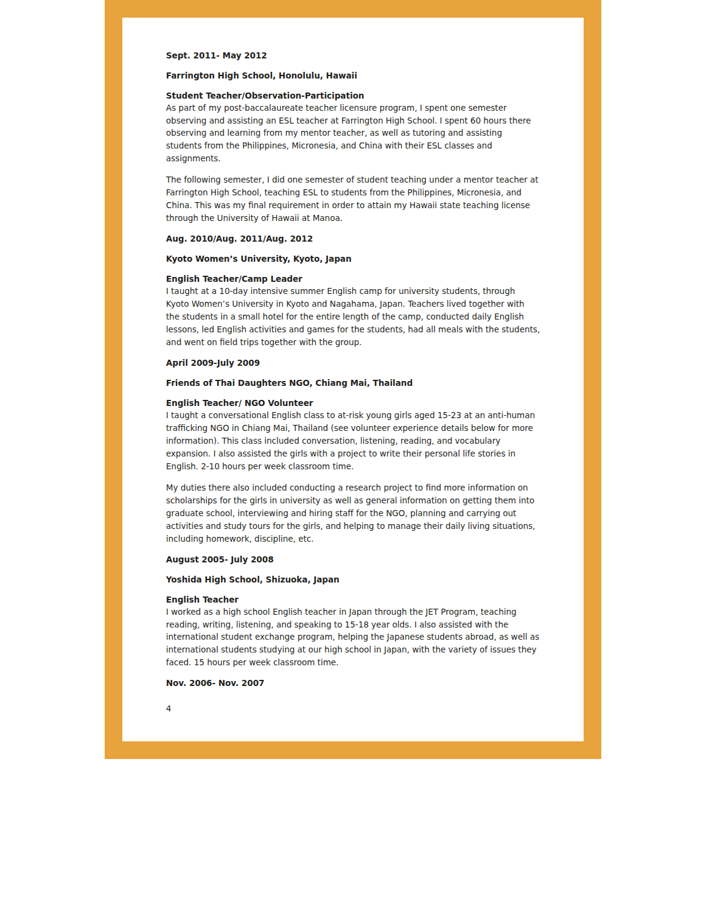Sept. 2011- May 2012
Farrington High School, Honolulu, Hawaii
Student Teacher/Observation-Participation
As part of my post-baccalaureate teacher licensure program, I spent one semester observing and assisting an ESL teacher at Farrington High School. I spent 60 hours there observing and learning from my mentor teacher, as well as tutoring and assisting students from the Philippines, Micronesia, and China with their ESL classes and assignments.
The following semester, I did one semester of student teaching under a mentor teacher at Farrington High School, teaching ESL to students from the Philippines, Micronesia, and China. This was my final requirement in order to attain my Hawaii state teaching license through the University of Hawaii at Manoa.
Aug. 2010/Aug. 2011/Aug. 2012
Kyoto Women’s University, Kyoto, Japan
English Teacher/Camp Leader
I taught at a 10-day intensive summer English camp for university students, through Kyoto Women’s University in Kyoto and Nagahama, Japan. Teachers lived together with the students in a small hotel for the entire length of the camp, conducted daily English lessons, led English activities and games for the students, had all meals with the students, and went on field trips together with the group.
April 2009-July 2009
Friends of Thai Daughters NGO, Chiang Mai, Thailand
English Teacher/ NGO Volunteer
I taught a conversational English class to at-risk young girls aged 15-23 at an anti-human trafficking NGO in Chiang Mai, Thailand (see volunteer experience details below for more information). This class included conversation, listening, reading, and vocabulary expansion. I also assisted the girls with a project to write their personal life stories in English. 2-10 hours per week classroom time.
My duties there also included conducting a research project to find more information on scholarships for the girls in university as well as general information on getting them into graduate school, interviewing and hiring staff for the NGO, planning and carrying out activities and study tours for the girls, and helping to manage their daily living situations, including homework, discipline, etc.
August 2005- July 2008
Yoshida High School, Shizuoka, Japan
English Teacher
I worked as a high school English teacher in Japan through the JET Program, teaching reading, writing, listening, and speaking to 15-18 year olds. I also assisted with the international student exchange program, helping the Japanese students abroad, as well as international students studying at our high school in Japan, with the variety of issues they faced. 15 hours per week classroom time.
Nov. 2006- Nov. 2007
4